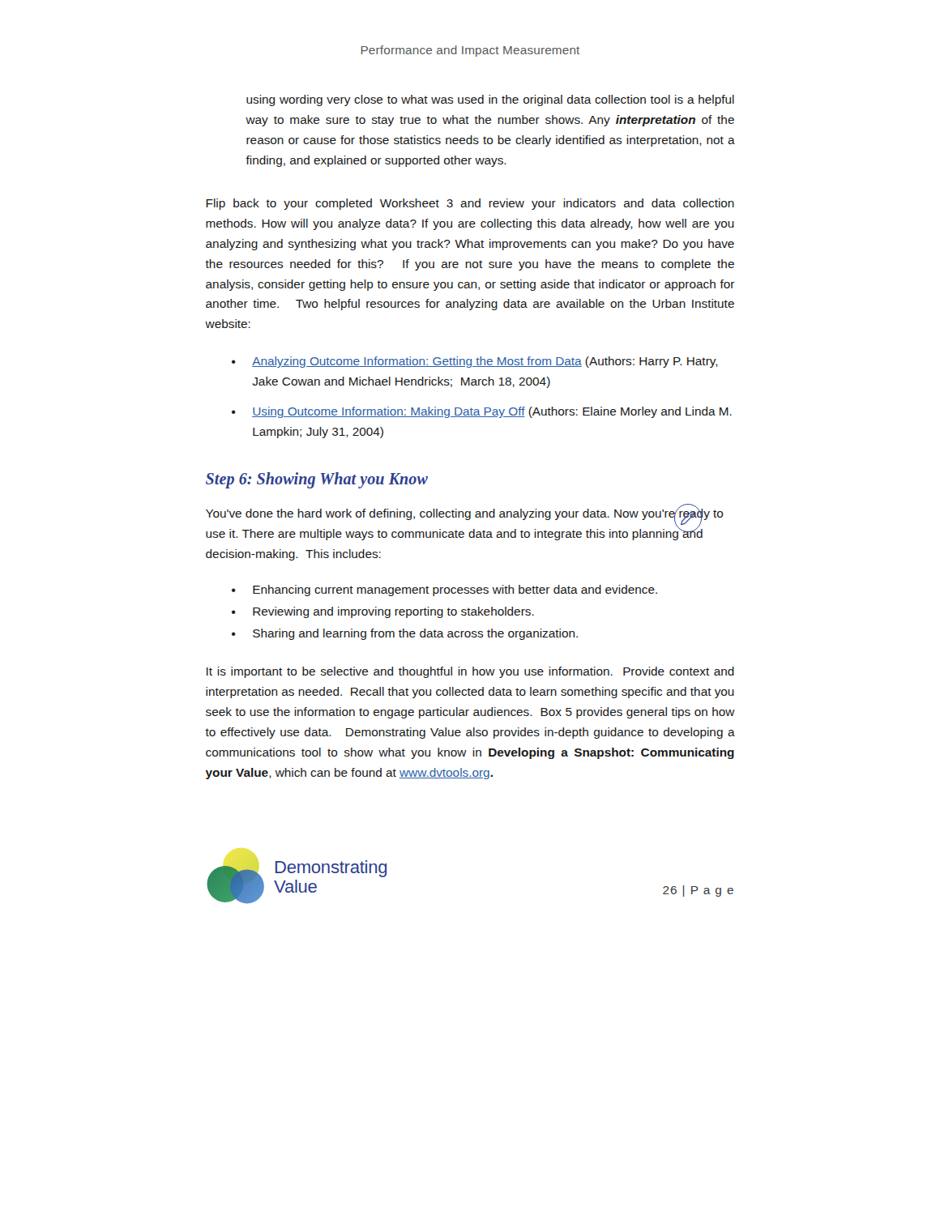Performance and Impact Measurement
using wording very close to what was used in the original data collection tool is a helpful way to make sure to stay true to what the number shows. Any interpretation of the reason or cause for those statistics needs to be clearly identified as interpretation, not a finding, and explained or supported other ways.
Flip back to your completed Worksheet 3 and review your indicators and data collection methods. How will you analyze data? If you are collecting this data already, how well are you analyzing and synthesizing what you track? What improvements can you make? Do you have the resources needed for this? If you are not sure you have the means to complete the analysis, consider getting help to ensure you can, or setting aside that indicator or approach for another time. Two helpful resources for analyzing data are available on the Urban Institute website:
Analyzing Outcome Information: Getting the Most from Data (Authors: Harry P. Hatry, Jake Cowan and Michael Hendricks; March 18, 2004)
Using Outcome Information: Making Data Pay Off (Authors: Elaine Morley and Linda M. Lampkin; July 31, 2004)
Step 6: Showing What you Know
You've done the hard work of defining, collecting and analyzing your data. Now you're ready to use it. There are multiple ways to communicate data and to integrate this into planning and decision-making. This includes:
Enhancing current management processes with better data and evidence.
Reviewing and improving reporting to stakeholders.
Sharing and learning from the data across the organization.
It is important to be selective and thoughtful in how you use information. Provide context and interpretation as needed. Recall that you collected data to learn something specific and that you seek to use the information to engage particular audiences. Box 5 provides general tips on how to effectively use data. Demonstrating Value also provides in-depth guidance to developing a communications tool to show what you know in Developing a Snapshot: Communicating your Value, which can be found at www.dvtools.org.
Demonstrating
Value
26 | P a g e